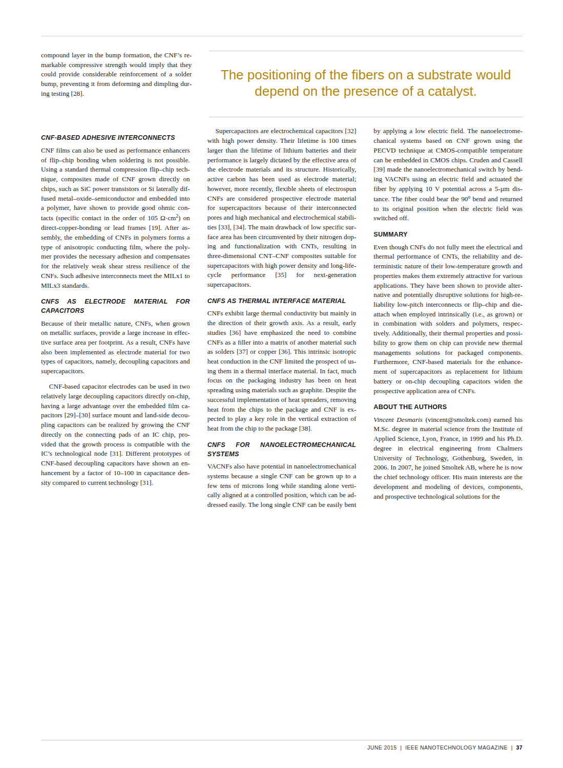compound layer in the bump formation, the CNF’s remarkable compressive strength would imply that they could provide considerable reinforcement of a solder bump, preventing it from deforming and dimpling during testing [28].
The positioning of the fibers on a substrate would depend on the presence of a catalyst.
CNF-Based Adhesive Interconnects
CNF films can also be used as performance enhancers of flip–chip bonding when soldering is not possible. Using a standard thermal compression flip–chip technique, composites made of CNF grown directly on chips, such as SiC power transistors or Si laterally diffused metal–oxide–semiconductor and embedded into a polymer, have shown to provide good ohmic contacts (specific contact in the order of 105 Ω·cm2) on direct-copper-bonding or lead frames [19]. After assembly, the embedding of CNFs in polymers forms a type of anisotropic conducting film, where the polymer provides the necessary adhesion and compensates for the relatively weak shear stress resilience of the CNFs. Such adhesive interconnects meet the MILx1 to MILx3 standards.
CNFs as Electrode Material for Capacitors
Because of their metallic nature, CNFs, when grown on metallic surfaces, provide a large increase in effective surface area per footprint. As a result, CNFs have also been implemented as electrode material for two types of capacitors, namely, decoupling capacitors and supercapacitors.
CNF-based capacitor electrodes can be used in two relatively large decoupling capacitors directly on-chip, having a large advantage over the embedded film capacitors [29]–[30] surface mount and land-side decoupling capacitors can be realized by growing the CNF directly on the connecting pads of an IC chip, provided that the growth process is compatible with the IC’s technological node [31]. Different prototypes of CNF-based decoupling capacitors have shown an enhancement by a factor of 10–100 in capacitance density compared to current technology [31].
Supercapacitors are electrochemical capacitors [32] with high power density. Their lifetime is 100 times larger than the lifetime of lithium batteries and their performance is largely dictated by the effective area of the electrode materials and its structure. Historically, active carbon has been used as electrode material; however, more recently, flexible sheets of electrospun CNFs are considered prospective electrode material for supercapacitors because of their interconnected pores and high mechanical and electrochemical stabilities [33], [34]. The main drawback of low specific surface area has been circumvented by their nitrogen doping and functionalization with CNTs, resulting in three-dimensional CNT–CNF composites suitable for supercapacitors with high power density and long-life-cycle performance [35] for next-generation supercapacitors.
CNFs as Thermal Interface Material
CNFs exhibit large thermal conductivity but mainly in the direction of their growth axis. As a result, early studies [36] have emphasized the need to combine CNFs as a filler into a matrix of another material such as solders [37] or copper [36]. This intrinsic isotropic heat conduction in the CNF limited the prospect of using them in a thermal interface material. In fact, much focus on the packaging industry has been on heat spreading using materials such as graphite. Despite the successful implementation of heat spreaders, removing heat from the chips to the package and CNF is expected to play a key role in the vertical extraction of heat from the chip to the package [38].
CNFs for Nanoelectromechanical Systems
VACNFs also have potential in nanoelectromechanical systems because a single CNF can be grown up to a few tens of microns long while standing alone vertically aligned at a controlled position, which can be addressed easily. The long single CNF can be easily bent by applying a low electric field. The nanoelectromechanical systems based on CNF grown using the PECVD technique at CMOS-compatible temperature can be embedded in CMOS chips. Cruden and Cassell [39] made the nanoelectromechanical switch by bending VACNFs using an electric field and actuated the fiber by applying 10 V potential across a 5-µm distance. The fiber could bear the 90o bend and returned to its original position when the electric field was switched off.
Summary
Even though CNFs do not fully meet the electrical and thermal performance of CNTs, the reliability and deterministic nature of their low-temperature growth and properties makes them extremely attractive for various applications. They have been shown to provide alternative and potentially disruptive solutions for high-reliability low-pitch interconnects or flip–chip and die-attach when employed intrinsically (i.e., as grown) or in combination with solders and polymers, respectively. Additionally, their thermal properties and possibility to grow them on chip can provide new thermal managements solutions for packaged components. Furthermore, CNF-based materials for the enhancement of supercapacitors as replacement for lithium battery or on-chip decoupling capacitors widen the prospective application area of CNFs.
About the Authors
Vincent Desmaris (vincent@smoltek.com) earned his M.Sc. degree in material science from the Institute of Applied Science, Lyon, France, in 1999 and his Ph.D. degree in electrical engineering from Chalmers University of Technology, Gothenburg, Sweden, in 2006. In 2007, he joined Smoltek AB, where he is now the chief technology officer. His main interests are the development and modeling of devices, components, and prospective technological solutions for the
JUNE 2015 | IEEE NANOTECHNOLOGY MAGAZINE | 37